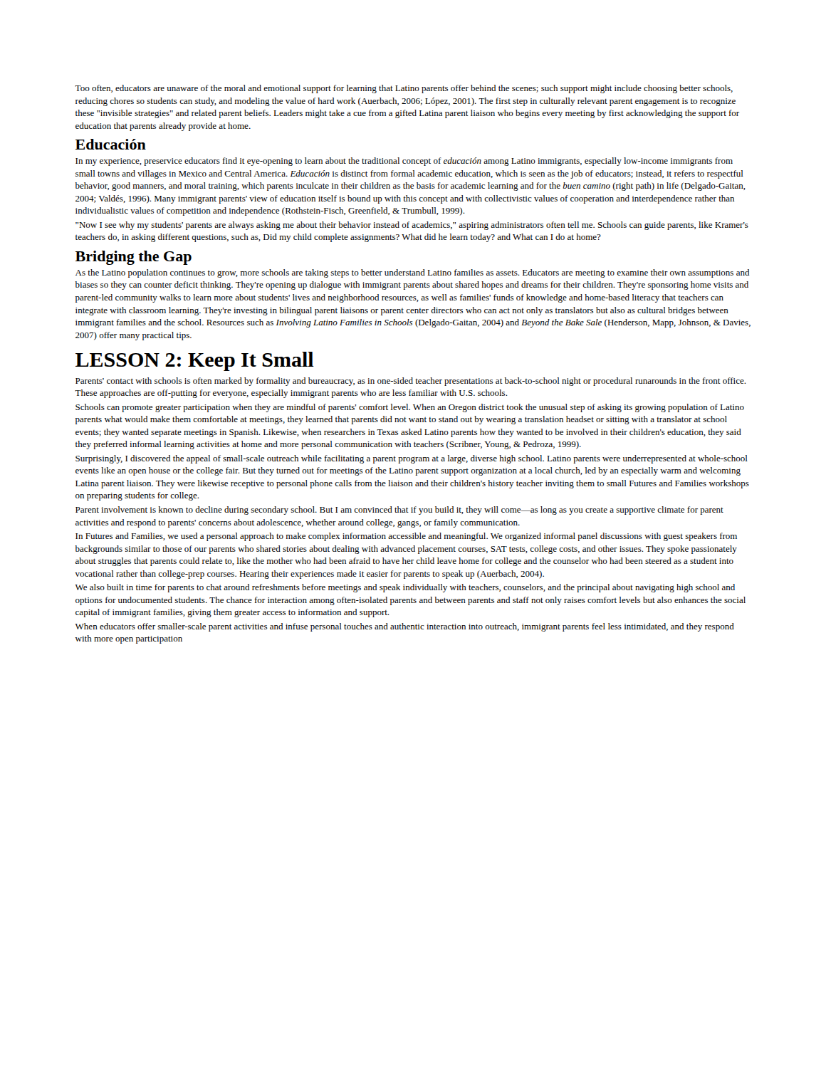Too often, educators are unaware of the moral and emotional support for learning that Latino parents offer behind the scenes; such support might include choosing better schools, reducing chores so students can study, and modeling the value of hard work (Auerbach, 2006; López, 2001). The first step in culturally relevant parent engagement is to recognize these "invisible strategies" and related parent beliefs. Leaders might take a cue from a gifted Latina parent liaison who begins every meeting by first acknowledging the support for education that parents already provide at home.
Educación
In my experience, preservice educators find it eye-opening to learn about the traditional concept of educación among Latino immigrants, especially low-income immigrants from small towns and villages in Mexico and Central America. Educación is distinct from formal academic education, which is seen as the job of educators; instead, it refers to respectful behavior, good manners, and moral training, which parents inculcate in their children as the basis for academic learning and for the buen camino (right path) in life (Delgado-Gaitan, 2004; Valdés, 1996). Many immigrant parents' view of education itself is bound up with this concept and with collectivistic values of cooperation and interdependence rather than individualistic values of competition and independence (Rothstein-Fisch, Greenfield, & Trumbull, 1999).
"Now I see why my students' parents are always asking me about their behavior instead of academics," aspiring administrators often tell me. Schools can guide parents, like Kramer's teachers do, in asking different questions, such as, Did my child complete assignments? What did he learn today? and What can I do at home?
Bridging the Gap
As the Latino population continues to grow, more schools are taking steps to better understand Latino families as assets. Educators are meeting to examine their own assumptions and biases so they can counter deficit thinking. They're opening up dialogue with immigrant parents about shared hopes and dreams for their children. They're sponsoring home visits and parent-led community walks to learn more about students' lives and neighborhood resources, as well as families' funds of knowledge and home-based literacy that teachers can integrate with classroom learning. They're investing in bilingual parent liaisons or parent center directors who can act not only as translators but also as cultural bridges between immigrant families and the school. Resources such as Involving Latino Families in Schools (Delgado-Gaitan, 2004) and Beyond the Bake Sale (Henderson, Mapp, Johnson, & Davies, 2007) offer many practical tips.
LESSON 2: Keep It Small
Parents' contact with schools is often marked by formality and bureaucracy, as in one-sided teacher presentations at back-to-school night or procedural runarounds in the front office. These approaches are off-putting for everyone, especially immigrant parents who are less familiar with U.S. schools.
Schools can promote greater participation when they are mindful of parents' comfort level. When an Oregon district took the unusual step of asking its growing population of Latino parents what would make them comfortable at meetings, they learned that parents did not want to stand out by wearing a translation headset or sitting with a translator at school events; they wanted separate meetings in Spanish. Likewise, when researchers in Texas asked Latino parents how they wanted to be involved in their children's education, they said they preferred informal learning activities at home and more personal communication with teachers (Scribner, Young, & Pedroza, 1999).
Surprisingly, I discovered the appeal of small-scale outreach while facilitating a parent program at a large, diverse high school. Latino parents were underrepresented at whole-school events like an open house or the college fair. But they turned out for meetings of the Latino parent support organization at a local church, led by an especially warm and welcoming Latina parent liaison. They were likewise receptive to personal phone calls from the liaison and their children's history teacher inviting them to small Futures and Families workshops on preparing students for college.
Parent involvement is known to decline during secondary school. But I am convinced that if you build it, they will come—as long as you create a supportive climate for parent activities and respond to parents' concerns about adolescence, whether around college, gangs, or family communication.
In Futures and Families, we used a personal approach to make complex information accessible and meaningful. We organized informal panel discussions with guest speakers from backgrounds similar to those of our parents who shared stories about dealing with advanced placement courses, SAT tests, college costs, and other issues. They spoke passionately about struggles that parents could relate to, like the mother who had been afraid to have her child leave home for college and the counselor who had been steered as a student into vocational rather than college-prep courses. Hearing their experiences made it easier for parents to speak up (Auerbach, 2004).
We also built in time for parents to chat around refreshments before meetings and speak individually with teachers, counselors, and the principal about navigating high school and options for undocumented students. The chance for interaction among often-isolated parents and between parents and staff not only raises comfort levels but also enhances the social capital of immigrant families, giving them greater access to information and support.
When educators offer smaller-scale parent activities and infuse personal touches and authentic interaction into outreach, immigrant parents feel less intimidated, and they respond with more open participation